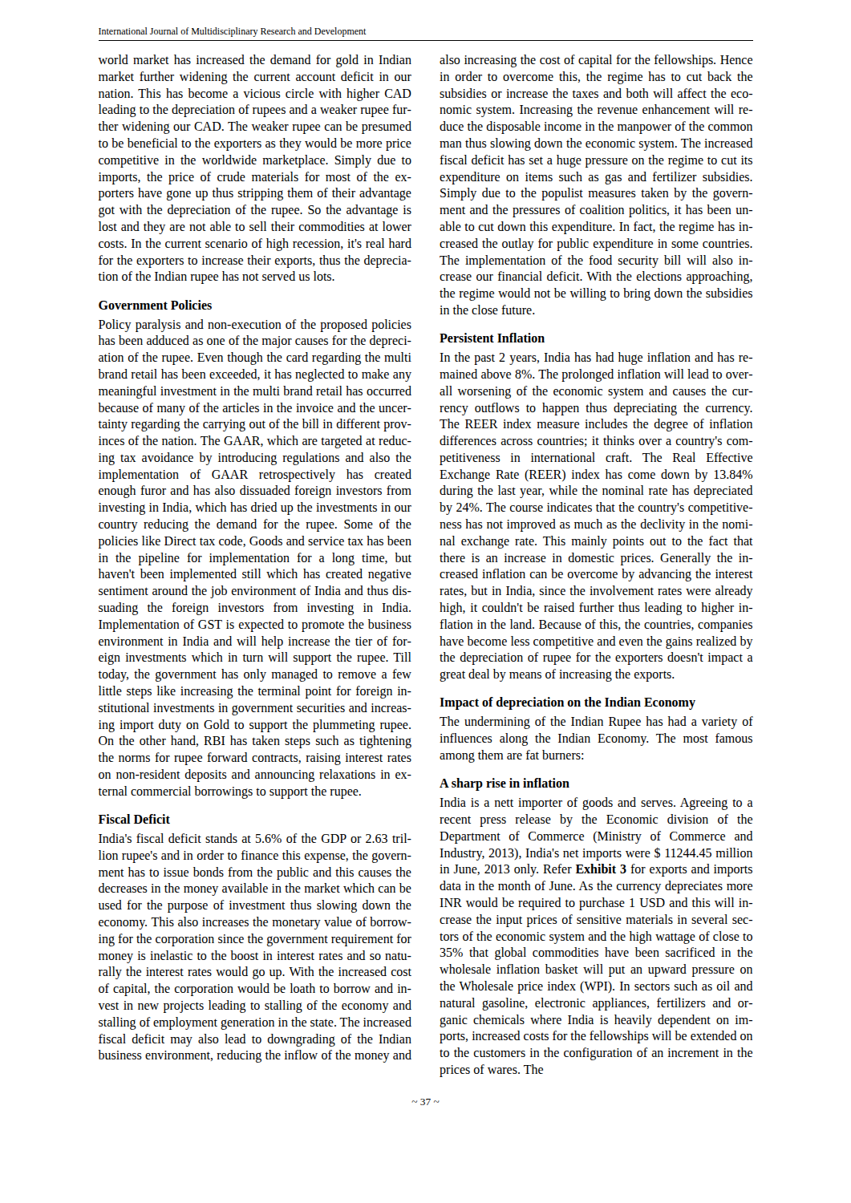International Journal of Multidisciplinary Research and Development
world market has increased the demand for gold in Indian market further widening the current account deficit in our nation. This has become a vicious circle with higher CAD leading to the depreciation of rupees and a weaker rupee further widening our CAD. The weaker rupee can be presumed to be beneficial to the exporters as they would be more price competitive in the worldwide marketplace. Simply due to imports, the price of crude materials for most of the exporters have gone up thus stripping them of their advantage got with the depreciation of the rupee. So the advantage is lost and they are not able to sell their commodities at lower costs. In the current scenario of high recession, it's real hard for the exporters to increase their exports, thus the depreciation of the Indian rupee has not served us lots.
Government Policies
Policy paralysis and non-execution of the proposed policies has been adduced as one of the major causes for the depreciation of the rupee. Even though the card regarding the multi brand retail has been exceeded, it has neglected to make any meaningful investment in the multi brand retail has occurred because of many of the articles in the invoice and the uncertainty regarding the carrying out of the bill in different provinces of the nation. The GAAR, which are targeted at reducing tax avoidance by introducing regulations and also the implementation of GAAR retrospectively has created enough furor and has also dissuaded foreign investors from investing in India, which has dried up the investments in our country reducing the demand for the rupee. Some of the policies like Direct tax code, Goods and service tax has been in the pipeline for implementation for a long time, but haven't been implemented still which has created negative sentiment around the job environment of India and thus dissuading the foreign investors from investing in India. Implementation of GST is expected to promote the business environment in India and will help increase the tier of foreign investments which in turn will support the rupee. Till today, the government has only managed to remove a few little steps like increasing the terminal point for foreign institutional investments in government securities and increasing import duty on Gold to support the plummeting rupee. On the other hand, RBI has taken steps such as tightening the norms for rupee forward contracts, raising interest rates on non-resident deposits and announcing relaxations in external commercial borrowings to support the rupee.
Fiscal Deficit
India's fiscal deficit stands at 5.6% of the GDP or 2.63 trillion rupee's and in order to finance this expense, the government has to issue bonds from the public and this causes the decreases in the money available in the market which can be used for the purpose of investment thus slowing down the economy. This also increases the monetary value of borrowing for the corporation since the government requirement for money is inelastic to the boost in interest rates and so naturally the interest rates would go up. With the increased cost of capital, the corporation would be loath to borrow and invest in new projects leading to stalling of the economy and stalling of employment generation in the state. The increased fiscal deficit may also lead to downgrading of the Indian business environment, reducing the inflow of the money and also increasing the cost of capital for the fellowships. Hence in order to overcome this, the regime has to cut back the subsidies or increase the taxes and both will affect the economic system. Increasing the revenue enhancement will reduce the disposable income in the manpower of the common man thus slowing down the economic system. The increased fiscal deficit has set a huge pressure on the regime to cut its expenditure on items such as gas and fertilizer subsidies. Simply due to the populist measures taken by the government and the pressures of coalition politics, it has been unable to cut down this expenditure. In fact, the regime has increased the outlay for public expenditure in some countries. The implementation of the food security bill will also increase our financial deficit. With the elections approaching, the regime would not be willing to bring down the subsidies in the close future.
Persistent Inflation
In the past 2 years, India has had huge inflation and has remained above 8%. The prolonged inflation will lead to overall worsening of the economic system and causes the currency outflows to happen thus depreciating the currency. The REER index measure includes the degree of inflation differences across countries; it thinks over a country's competitiveness in international craft. The Real Effective Exchange Rate (REER) index has come down by 13.84% during the last year, while the nominal rate has depreciated by 24%. The course indicates that the country's competitiveness has not improved as much as the declivity in the nominal exchange rate. This mainly points out to the fact that there is an increase in domestic prices. Generally the increased inflation can be overcome by advancing the interest rates, but in India, since the involvement rates were already high, it couldn't be raised further thus leading to higher inflation in the land. Because of this, the countries, companies have become less competitive and even the gains realized by the depreciation of rupee for the exporters doesn't impact a great deal by means of increasing the exports.
Impact of depreciation on the Indian Economy
The undermining of the Indian Rupee has had a variety of influences along the Indian Economy. The most famous among them are fat burners:
A sharp rise in inflation
India is a nett importer of goods and serves. Agreeing to a recent press release by the Economic division of the Department of Commerce (Ministry of Commerce and Industry, 2013), India's net imports were $ 11244.45 million in June, 2013 only. Refer Exhibit 3 for exports and imports data in the month of June. As the currency depreciates more INR would be required to purchase 1 USD and this will increase the input prices of sensitive materials in several sectors of the economic system and the high wattage of close to 35% that global commodities have been sacrificed in the wholesale inflation basket will put an upward pressure on the Wholesale price index (WPI). In sectors such as oil and natural gasoline, electronic appliances, fertilizers and organic chemicals where India is heavily dependent on imports, increased costs for the fellowships will be extended on to the customers in the configuration of an increment in the prices of wares. The
~ 37 ~